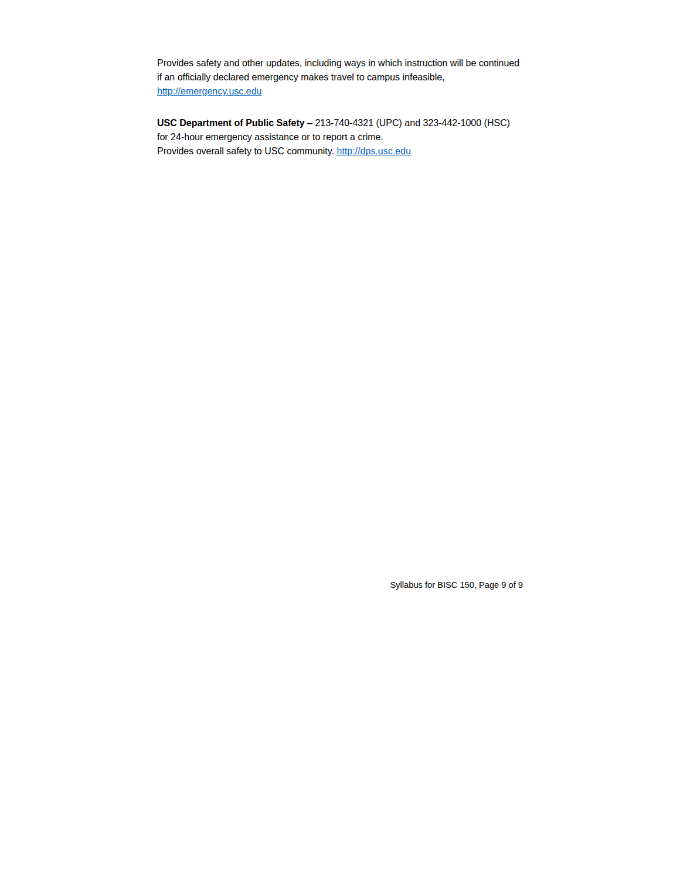Provides safety and other updates, including ways in which instruction will be continued if an officially declared emergency makes travel to campus infeasible, http://emergency.usc.edu
USC Department of Public Safety – 213-740-4321 (UPC) and 323-442-1000 (HSC) for 24-hour emergency assistance or to report a crime.
Provides overall safety to USC community. http://dps.usc.edu
Syllabus for BISC 150, Page 9 of 9